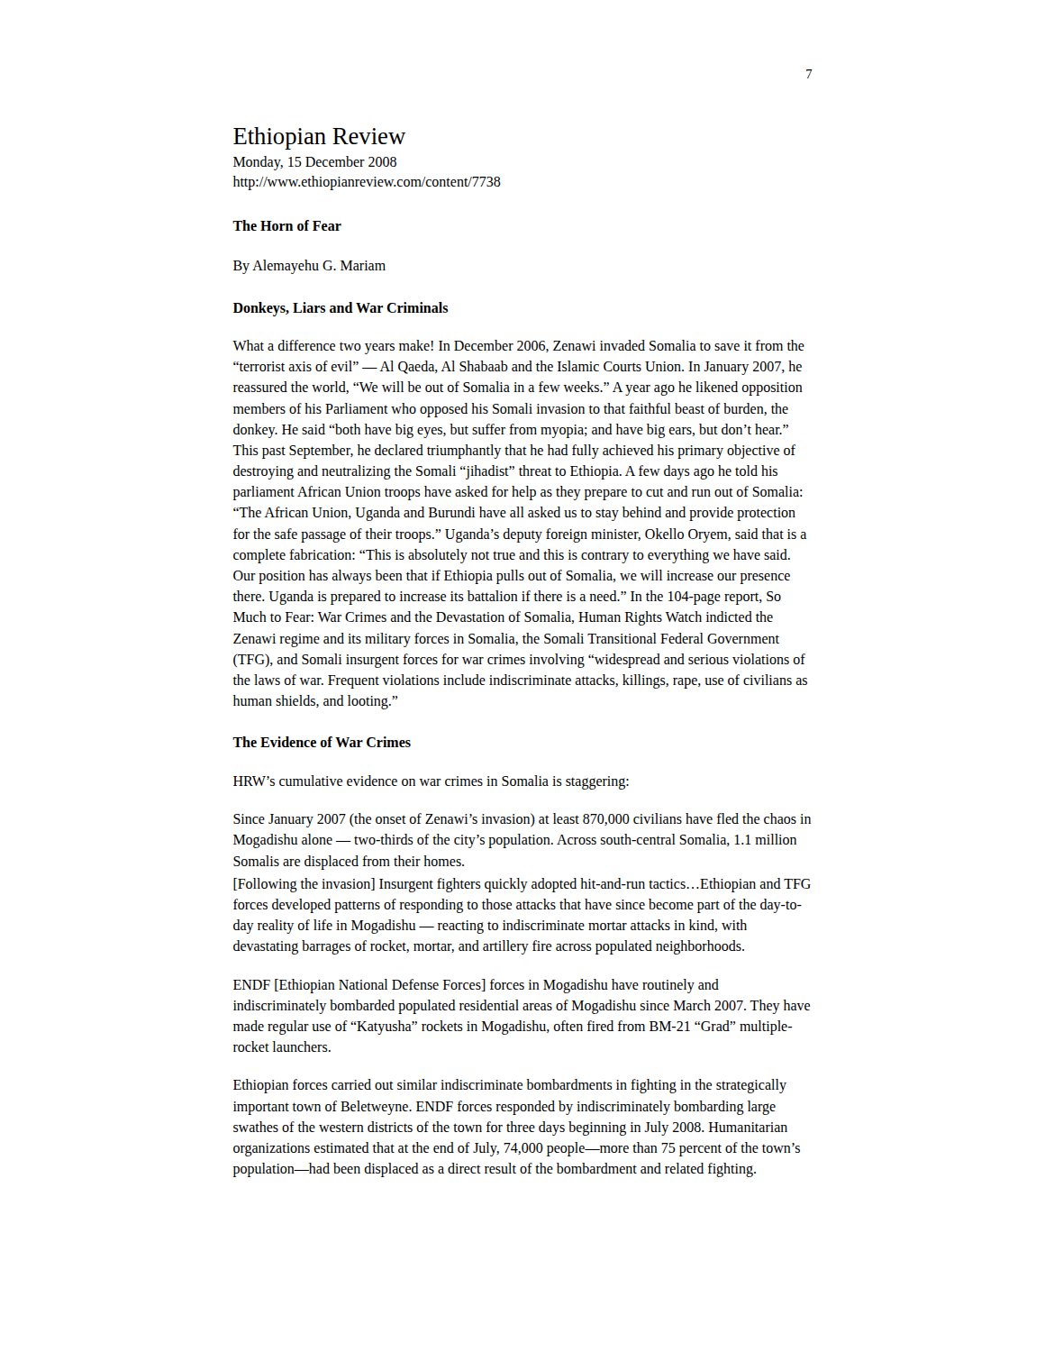7
Ethiopian Review
Monday, 15 December 2008
http://www.ethiopianreview.com/content/7738
The Horn of Fear
By Alemayehu G. Mariam
Donkeys, Liars and War Criminals
What a difference two years make! In December 2006, Zenawi invaded Somalia to save it from the “terrorist axis of evil” — Al Qaeda, Al Shabaab and the Islamic Courts Union. In January 2007, he reassured the world, “We will be out of Somalia in a few weeks.” A year ago he likened opposition members of his Parliament who opposed his Somali invasion to that faithful beast of burden, the donkey. He said “both have big eyes, but suffer from myopia; and have big ears, but don’t hear.” This past September, he declared triumphantly that he had fully achieved his primary objective of destroying and neutralizing the Somali “jihadist” threat to Ethiopia. A few days ago he told his parliament African Union troops have asked for help as they prepare to cut and run out of Somalia: “The African Union, Uganda and Burundi have all asked us to stay behind and provide protection for the safe passage of their troops.” Uganda’s deputy foreign minister, Okello Oryem, said that is a complete fabrication: “This is absolutely not true and this is contrary to everything we have said. Our position has always been that if Ethiopia pulls out of Somalia, we will increase our presence there. Uganda is prepared to increase its battalion if there is a need.” In the 104-page report, So Much to Fear: War Crimes and the Devastation of Somalia, Human Rights Watch indicted the Zenawi regime and its military forces in Somalia, the Somali Transitional Federal Government (TFG), and Somali insurgent forces for war crimes involving “widespread and serious violations of the laws of war. Frequent violations include indiscriminate attacks, killings, rape, use of civilians as human shields, and looting.”
The Evidence of War Crimes
HRW’s cumulative evidence on war crimes in Somalia is staggering:
Since January 2007 (the onset of Zenawi’s invasion) at least 870,000 civilians have fled the chaos in Mogadishu alone — two-thirds of the city’s population. Across south-central Somalia, 1.1 million Somalis are displaced from their homes.
[Following the invasion] Insurgent fighters quickly adopted hit-and-run tactics…Ethiopian and TFG forces developed patterns of responding to those attacks that have since become part of the day-to-day reality of life in Mogadishu — reacting to indiscriminate mortar attacks in kind, with devastating barrages of rocket, mortar, and artillery fire across populated neighborhoods.
ENDF [Ethiopian National Defense Forces] forces in Mogadishu have routinely and indiscriminately bombarded populated residential areas of Mogadishu since March 2007. They have made regular use of “Katyusha” rockets in Mogadishu, often fired from BM-21 “Grad” multiple-rocket launchers.
Ethiopian forces carried out similar indiscriminate bombardments in fighting in the strategically important town of Beletweyne. ENDF forces responded by indiscriminately bombarding large swathes of the western districts of the town for three days beginning in July 2008. Humanitarian organizations estimated that at the end of July, 74,000 people—more than 75 percent of the town’s population—had been displaced as a direct result of the bombardment and related fighting.